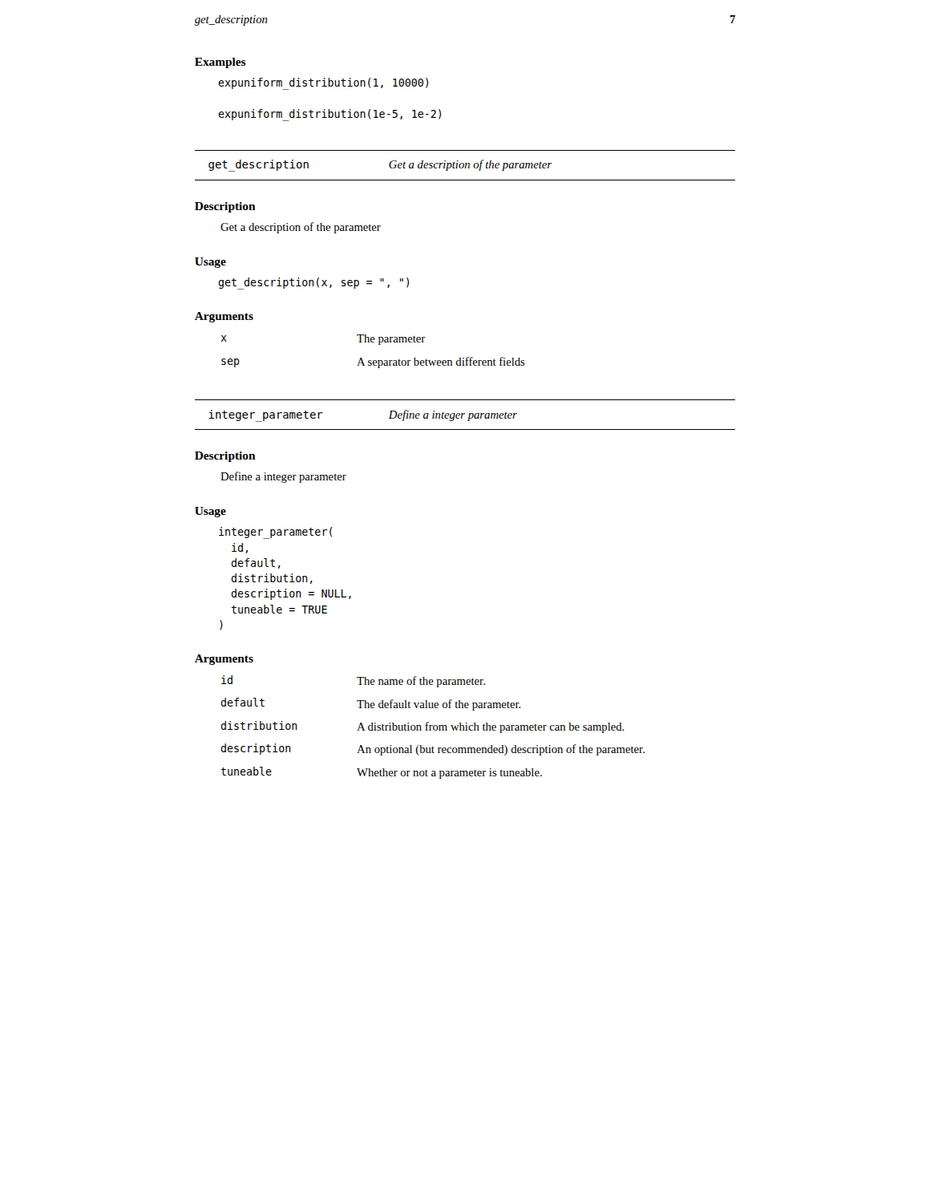get_description 7
Examples
expuniform_distribution(1, 10000)

expuniform_distribution(1e-5, 1e-2)
get_description Get a description of the parameter
Description
Get a description of the parameter
Usage
get_description(x, sep = ", ")
Arguments
x
The parameter
sep
A separator between different fields
integer_parameter Define a integer parameter
Description
Define a integer parameter
Usage
integer_parameter(
  id,
  default,
  distribution,
  description = NULL,
  tuneable = TRUE
)
Arguments
id
The name of the parameter.
default
The default value of the parameter.
distribution
A distribution from which the parameter can be sampled.
description
An optional (but recommended) description of the parameter.
tuneable
Whether or not a parameter is tuneable.